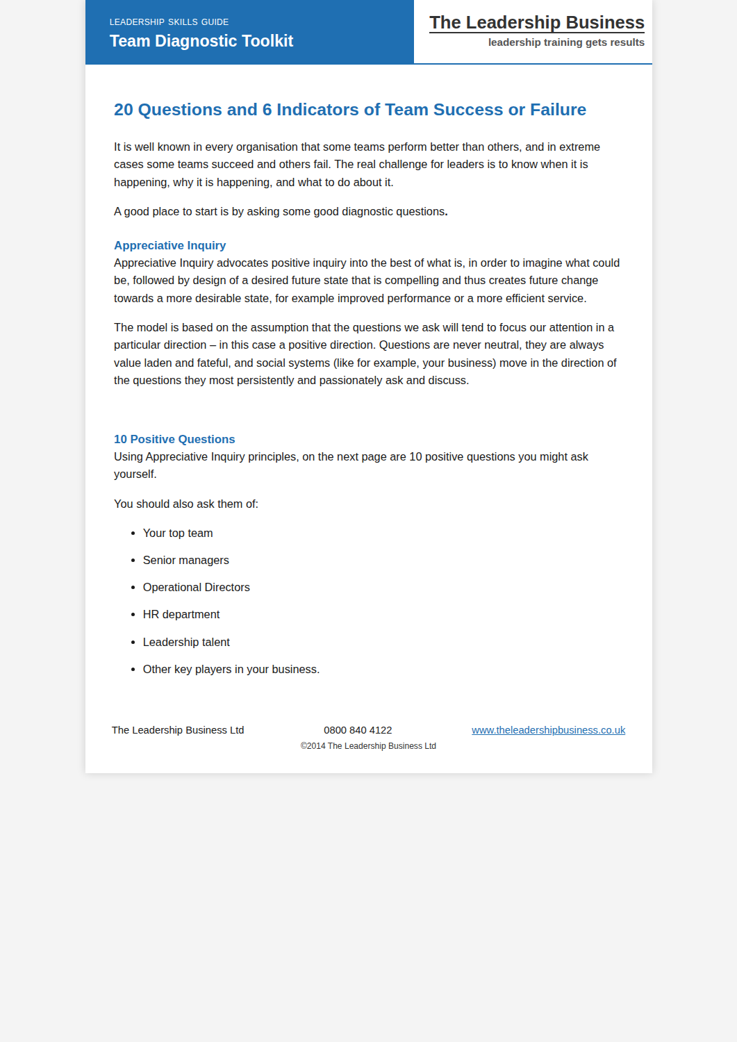Leadership Skills Guide
Team Diagnostic Toolkit
The Leadership Business
leadership training gets results
20 Questions and 6 Indicators of Team Success or Failure
It is well known in every organisation that some teams perform better than others, and in extreme cases some teams succeed and others fail. The real challenge for leaders is to know when it is happening, why it is happening, and what to do about it.
A good place to start is by asking some good diagnostic questions.
Appreciative Inquiry
Appreciative Inquiry advocates positive inquiry into the best of what is, in order to imagine what could be, followed by design of a desired future state that is compelling and thus creates future change towards a more desirable state, for example improved performance or a more efficient service.
The model is based on the assumption that the questions we ask will tend to focus our attention in a particular direction – in this case a positive direction. Questions are never neutral, they are always value laden and fateful, and social systems (like for example, your business) move in the direction of the questions they most persistently and passionately ask and discuss.
10 Positive Questions
Using Appreciative Inquiry principles, on the next page are 10 positive questions you might ask yourself.
You should also ask them of:
Your top team
Senior managers
Operational Directors
HR department
Leadership talent
Other key players in your business.
The Leadership Business Ltd
0800 840 4122
www.theleadershipbusiness.co.uk
©2014 The Leadership Business Ltd